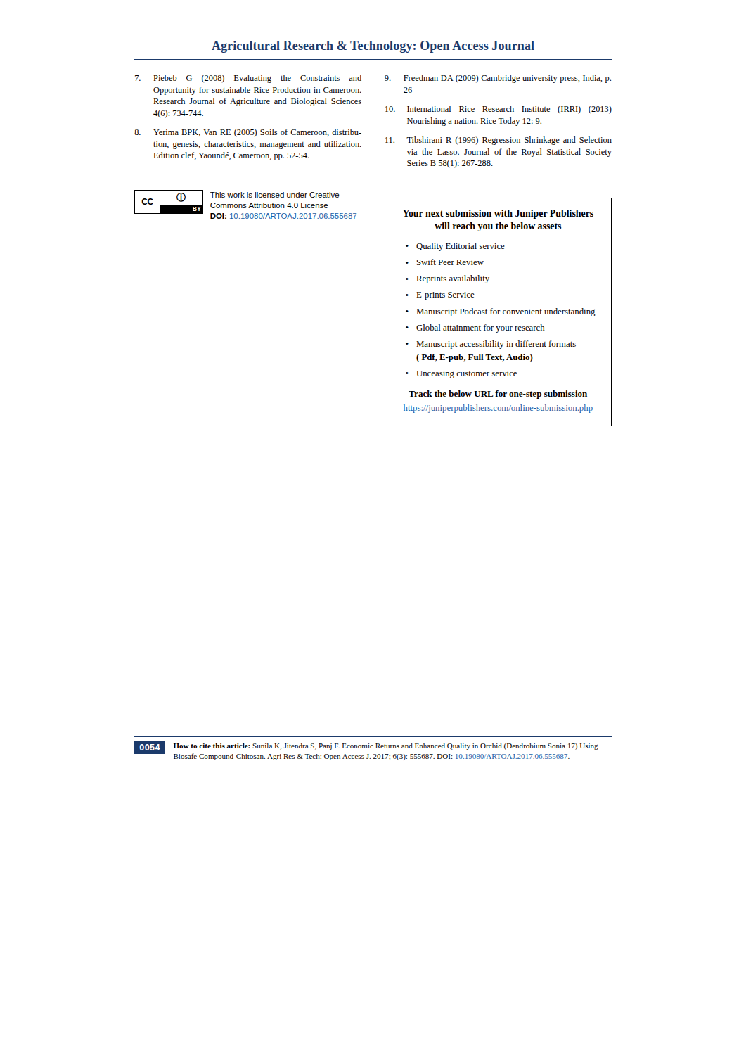Agricultural Research & Technology: Open Access Journal
7. Piebeb G (2008) Evaluating the Constraints and Opportunity for sustainable Rice Production in Cameroon. Research Journal of Agriculture and Biological Sciences 4(6): 734-744.
8. Yerima BPK, Van RE (2005) Soils of Cameroon, distribution, genesis, characteristics, management and utilization. Edition clef, Yaoundé, Cameroon, pp. 52-54.
CC
ⓘ
BY
This work is licensed under Creative
Commons Attribution 4.0 License
DOI: 10.19080/ARTOAJ.2017.06.555687
9. Freedman DA (2009) Cambridge university press, India, p. 26
10. International Rice Research Institute (IRRI) (2013) Nourishing a nation. Rice Today 12: 9.
11. Tibshirani R (1996) Regression Shrinkage and Selection via the Lasso. Journal of the Royal Statistical Society Series B 58(1): 267-288.
Your next submission with Juniper Publishers will reach you the below assets
Quality Editorial service
Swift Peer Review
Reprints availability
E-prints Service
Manuscript Podcast for convenient understanding
Global attainment for your research
Manuscript accessibility in different formats
( Pdf, E-pub, Full Text, Audio)
Unceasing customer service
Track the below URL for one-step submission
https://juniperpublishers.com/online-submission.php
0054
How to cite this article: Sunila K, Jitendra S, Panj F. Economic Returns and Enhanced Quality in Orchid (Dendrobium Sonia 17) Using Biosafe Compound-Chitosan. Agri Res & Tech: Open Access J. 2017; 6(3): 555687. DOI: 10.19080/ARTOAJ.2017.06.555687.